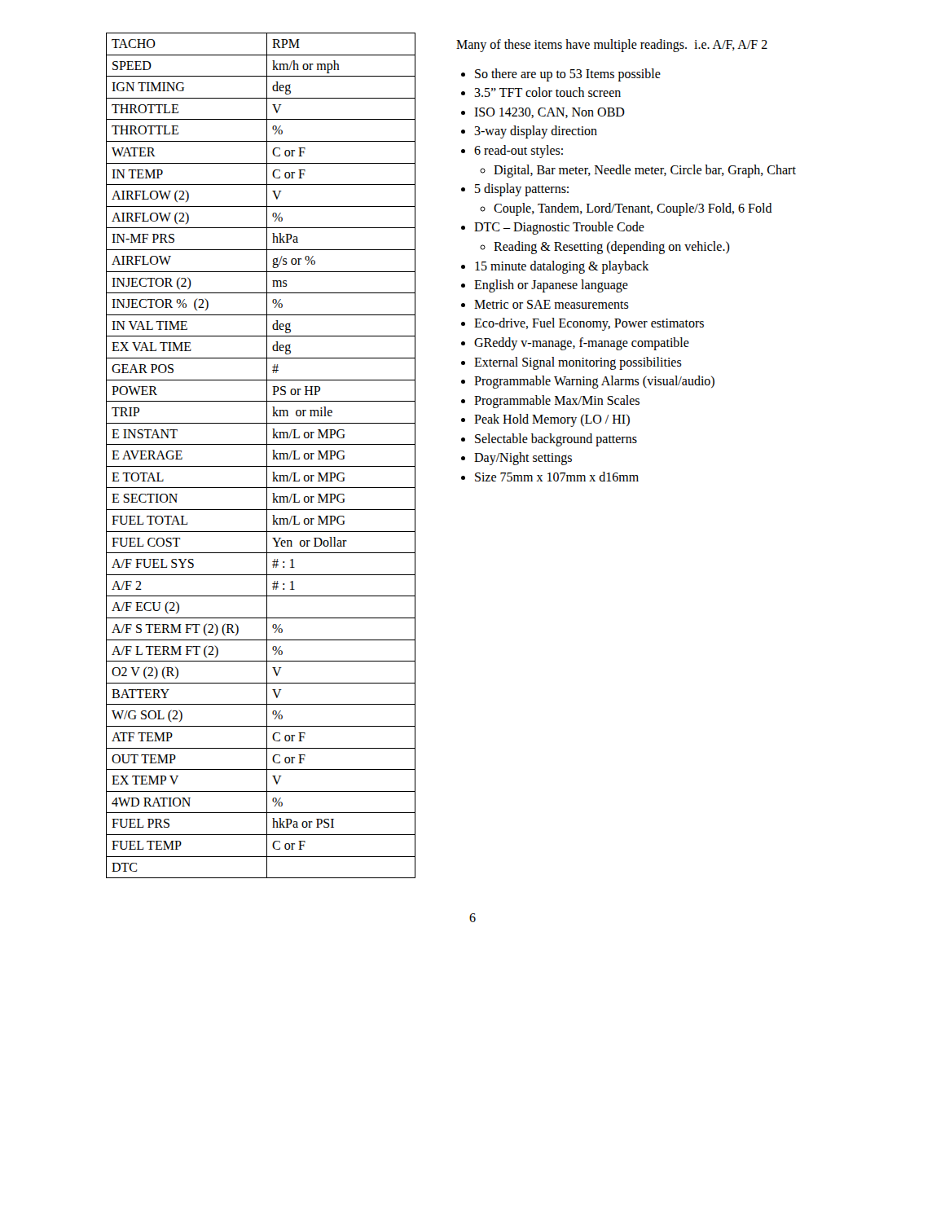| TACHO | RPM |
| SPEED | km/h or mph |
| IGN TIMING | deg |
| THROTTLE | V |
| THROTTLE | % |
| WATER | C or F |
| IN TEMP | C or F |
| AIRFLOW (2) | V |
| AIRFLOW (2) | % |
| IN-MF PRS | hkPa |
| AIRFLOW | g/s or % |
| INJECTOR (2) | ms |
| INJECTOR % (2) | % |
| IN VAL TIME | deg |
| EX VAL TIME | deg |
| GEAR POS | # |
| POWER | PS or HP |
| TRIP | km or mile |
| E INSTANT | km/L or MPG |
| E AVERAGE | km/L or MPG |
| E TOTAL | km/L or MPG |
| E SECTION | km/L or MPG |
| FUEL TOTAL | km/L or MPG |
| FUEL COST | Yen or Dollar |
| A/F FUEL SYS | # : 1 |
| A/F 2 | # : 1 |
| A/F ECU (2) | |
| A/F S TERM FT (2) (R) | % |
| A/F L TERM FT (2) | % |
| O2 V (2) (R) | V |
| BATTERY | V |
| W/G SOL (2) | % |
| ATF TEMP | C or F |
| OUT TEMP | C or F |
| EX TEMP V | V |
| 4WD RATION | % |
| FUEL PRS | hkPa or PSI |
| FUEL TEMP | C or F |
| DTC | |
Many of these items have multiple readings. i.e. A/F, A/F 2
So there are up to 53 Items possible
3.5” TFT color touch screen
ISO 14230, CAN, Non OBD
3-way display direction
6 read-out styles:
Digital, Bar meter, Needle meter, Circle bar, Graph, Chart
5 display patterns:
Couple, Tandem, Lord/Tenant, Couple/3 Fold, 6 Fold
DTC – Diagnostic Trouble Code
Reading & Resetting (depending on vehicle.)
15 minute dataloging & playback
English or Japanese language
Metric or SAE measurements
Eco-drive, Fuel Economy, Power estimators
GReddy v-manage, f-manage compatible
External Signal monitoring possibilities
Programmable Warning Alarms (visual/audio)
Programmable Max/Min Scales
Peak Hold Memory (LO / HI)
Selectable background patterns
Day/Night settings
Size 75mm x 107mm x d16mm
6